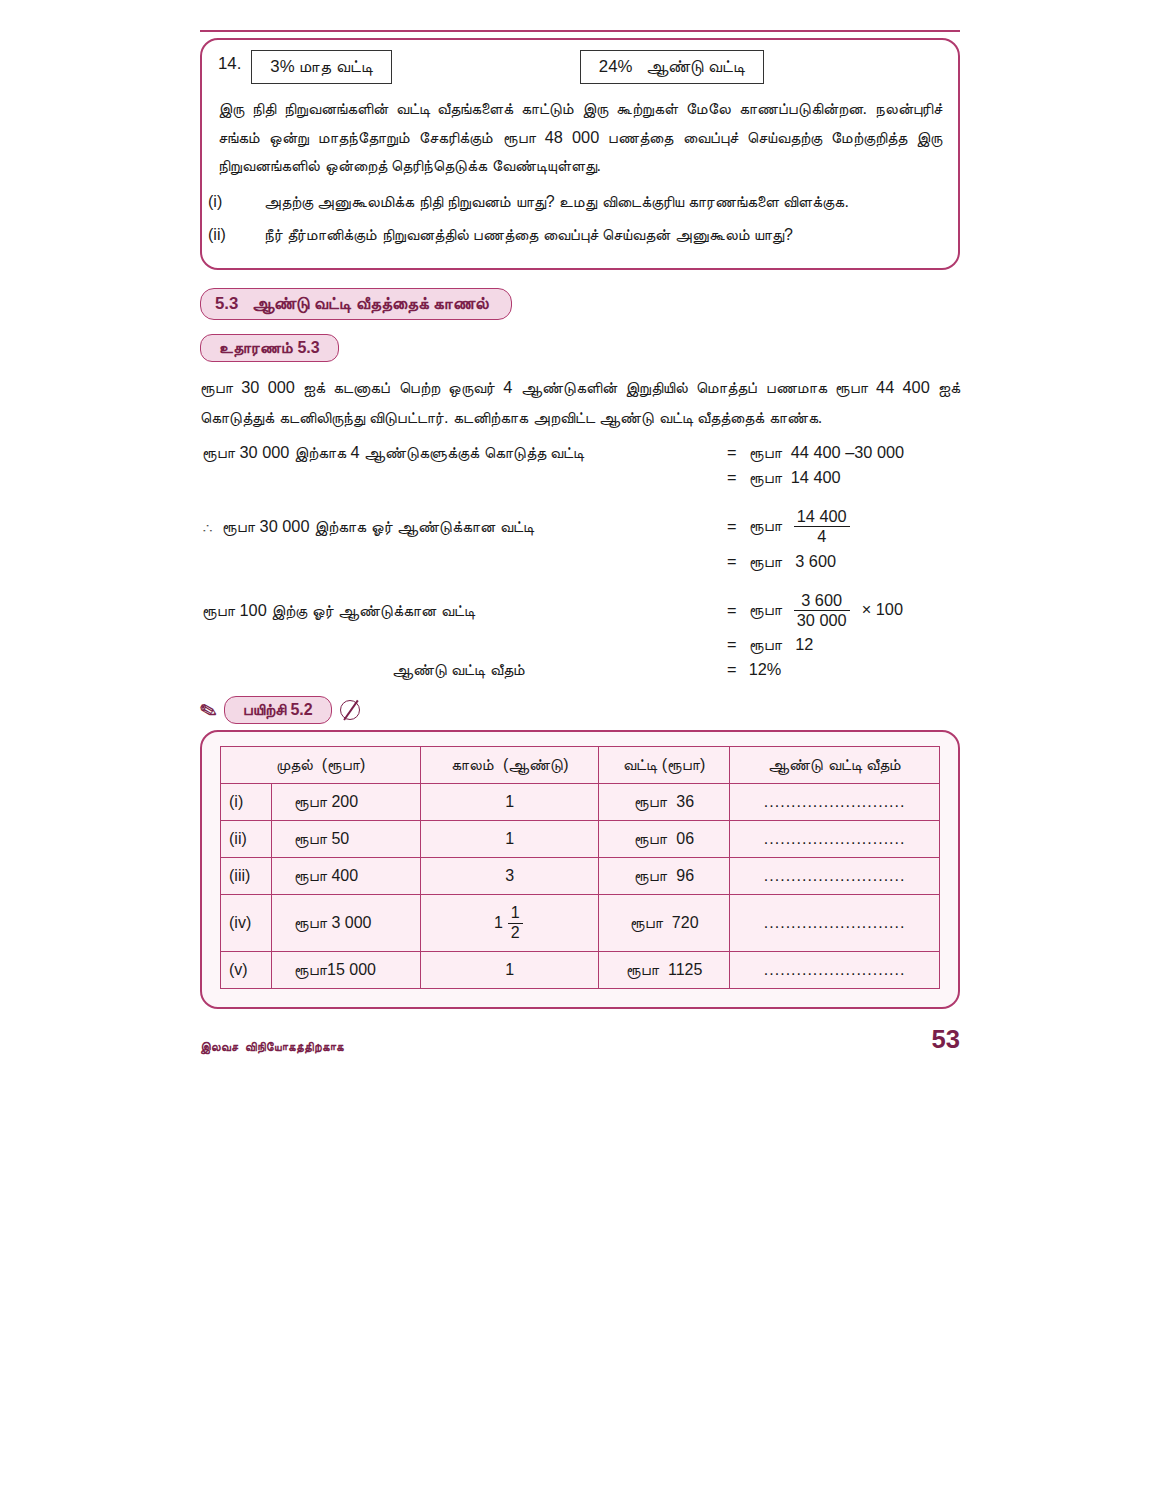14.
3% மாத வட்டி
24% ஆண்டு வட்டி
இரு நிதி நிறுவனங்களின் வட்டி வீதங்களைக் காட்டும் இரு கூற்றுகள் மேலே காணப்படுகின்றன. நலன்புரிச் சங்கம் ஒன்று மாதந்தோறும் சேகரிக்கும் ரூபா 48 000 பணத்தை வைப்புச் செய்வதற்கு மேற்குறித்த இரு நிறுவனங்களில் ஒன்றைத் தெரிந்தெடுக்க வேண்டியுள்ளது.
(i) அதற்கு அனுகூலமிக்க நிதி நிறுவனம் யாது? உமது விடைக்குரிய காரணங்களை விளக்குக.
(ii) நீர் தீர்மானிக்கும் நிறுவனத்தில் பணத்தை வைப்புச் செய்வதன் அனுகூலம் யாது?
5.3 ஆண்டு வட்டி வீதத்தைக் காணல்
உதாரணம் 5.3
ரூபா 30 000 ஐக் கடனாகப் பெற்ற ஒருவர் 4 ஆண்டுகளின் இறுதியில் மொத்தப் பணமாக ரூபா 44 400 ஐக் கொடுத்துக் கடனிலிருந்து விடுபட்டார். கடனிற்காக அறவிட்ட ஆண்டு வட்டி வீதத்தைக் காண்க.
| ரூபா 30 000 இற்காக 4 ஆண்டுகளுக்குக் கொடுத்த வட்டி | = | ரூபா 44 400 –30 000 |
| | = | ரூபா 14 400 |
| ∴ ரூபா 30 000 இற்காக ஓர் ஆண்டுக்கான வட்டி | = | ரூபா 14 400 4 |
| | = | ரூபா 3 600 |
| ரூபா 100 இற்கு ஓர் ஆண்டுக்கான வட்டி | = | ரூபா 3 600 30 000 × 100 |
| | = | ரூபா 12 |
| ஆண்டு வட்டி வீதம் | = | 12% |
✎ பயிற்சி 5.2
| முதல் (ரூபா) | காலம் (ஆண்டு) | வட்டி (ரூபா) | ஆண்டு வட்டி வீதம் |
| --- | --- | --- | --- |
| (i) | ரூபா 200 | 1 | ரூபா 36 | .......................... |
| (ii) | ரூபா 50 | 1 | ரூபா 06 | .......................... |
| (iii) | ரூபா 400 | 3 | ரூபா 96 | .......................... |
| (iv) | ரூபா 3 000 | 1 1 2 | ரூபா 720 | .......................... |
| (v) | ரூபா15 000 | 1 | ரூபா 1125 | .......................... |
இலவச விநியோகத்திற்காக
53